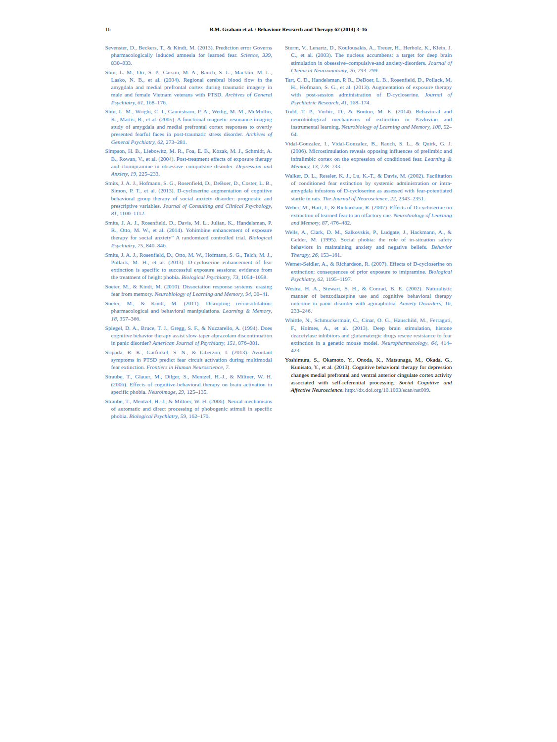16
B.M. Graham et al. / Behaviour Research and Therapy 62 (2014) 3–16
Sevenster, D., Beckers, T., & Kindt, M. (2013). Prediction error Governs pharmacologically induced amnesia for learned fear. Science, 339, 830–833.
Shin, L. M., Orr, S. P., Carson, M. A., Rauch, S. L., Macklin, M. L., Lasko, N. B., et al. (2004). Regional cerebral blood flow in the amygdala and medial prefrontal cortex during traumatic imagery in male and female Vietnam veterans with PTSD. Archives of General Psychiatry, 61, 168–176.
Shin, L. M., Wright, C. I., Cannistraro, P. A., Wedig, M. M., McMullin, K., Martis, B., et al. (2005). A functional magnetic resonance imaging study of amygdala and medial prefrontal cortex responses to overtly presented fearful faces in post-traumatic stress disorder. Archives of General Psychiatry, 62, 273–281.
Simpson, H. B., Liebowitz, M. R., Foa, E. B., Kozak, M. J., Schmidt, A. B., Rowan, V., et al. (2004). Post-treatment effects of exposure therapy and clomipramine in obsessive–compulsive disorder. Depression and Anxiety, 19, 225–233.
Smits, J. A. J., Hofmann, S. G., Rosenfield, D., DeBoer, D., Coster, L. B., Simon, P. T., et al. (2013). D-cycloserine augmentation of cognitive behavioral group therapy of social anxiety disorder: prognostic and prescriptive variables. Journal of Consulting and Clinical Psychology, 81, 1100–1112.
Smits, J. A. J., Rosenfield, D., Davis, M. L., Julian, K., Handelsman, P. R., Otto, M. W., et al. (2014). Yohimbine enhancement of exposure therapy for social anxiety” A randomized controlled trial. Biological Psychiatry, 75, 840–846.
Smits, J. A. J., Rosenfield, D., Otto, M. W., Hofmann, S. G., Telch, M. J., Pollack, M. H., et al. (2013). D-cycloserine enhancement of fear extinction is specific to successful exposure sessions: evidence from the treatment of height phobia. Biological Psychiatry, 73, 1054–1058.
Soeter, M., & Kindt, M. (2010). Dissociation response systems: erasing fear from memory. Neurobiology of Learning and Memory, 94, 30–41.
Soeter, M., & Kindt, M. (2011). Disrupting reconsolidation: pharmacological and behavioral manipulations. Learning & Memory, 18, 357–366.
Spiegel, D. A., Bruce, T. J., Gregg, S. F., & Nuzzarello, A. (1994). Does cognitive behavior therapy assist slow-taper alprazolam discontinuation in panic disorder? American Journal of Psychiatry, 151, 876–881.
Sripada, R. K., Garfinkel, S. N., & Liberzon, I. (2013). Avoidant symptoms in PTSD predict fear circuit activation during multimodal fear extinction. Frontiers in Human Neuroscience, 7.
Straube, T., Glauer, M., Dilger, S., Mentzel, H.-J., & Miltner, W. H. (2006). Effects of cognitive-behavioral therapy on brain activation in specific phobia. Neuroimage, 29, 125–135.
Straube, T., Mentzel, H.-J., & Miltner, W. H. (2006). Neural mechanisms of automatic and direct processing of phobogenic stimuli in specific phobia. Biological Psychiatry, 59, 162–170.
Sturm, V., Lenartz, D., Koulousakis, A., Treuer, H., Herholz, K., Klein, J. C., et al. (2003). The nucleus accumbens: a target for deep brain stimulation in obsessive–compulsive-and anxiety-disorders. Journal of Chemical Neuroanatomy, 26, 293–299.
Tart, C. D., Handelsman, P. R., DeBoer, L. B., Rosenfield, D., Pollack, M. H., Hofmann, S. G., et al. (2013). Augmentation of exposure therapy with post-session administration of D-cycloserine. Journal of Psychiatric Research, 41, 168–174.
Todd, T. P., Vurbic, D., & Bouton, M. E. (2014). Behavioral and neurobiological mechanisms of extinction in Pavlovian and instrumental learning. Neurobiology of Learning and Memory, 108, 52–64.
Vidal-Gonzalez, I., Vidal-Gonzalez, B., Rauch, S. L., & Quirk, G. J. (2006). Microstimulation reveals opposing influences of prelimbic and infralimbic cortex on the expression of conditioned fear. Learning & Memory, 13, 728–733.
Walker, D. L., Ressler, K. J., Lu, K.-T., & Davis, M. (2002). Facilitation of conditioned fear extinction by systemic administration or intra-amygdala infusions of D-cycloserine as assessed with fear-potentiated startle in rats. The Journal of Neuroscience, 22, 2343–2351.
Weber, M., Hart, J., & Richardson, R. (2007). Effects of D-cycloserine on extinction of learned fear to an olfactory cue. Neurobiology of Learning and Memory, 87, 476–482.
Wells, A., Clark, D. M., Salkovskis, P., Ludgate, J., Hackmann, A., & Gelder, M. (1995). Social phobia: the role of in-situation safety behaviors in maintaining anxiety and negative beliefs. Behavior Therapy, 26, 153–161.
Werner-Seidler, A., & Richardson, R. (2007). Effects of D-cycloserine on extinction: consequences of prior exposure to imipramine. Biological Psychiatry, 62, 1195–1197.
Westra, H. A., Stewart, S. H., & Conrad, B. E. (2002). Naturalistic manner of benzodiazepine use and cognitive behavioral therapy outcome in panic disorder with agoraphobia. Anxiety Disorders, 16, 233–246.
Whittle, N., Schmuckermair, C., Cinar, O. G., Hauschild, M., Ferraguti, F., Holmes, A., et al. (2013). Deep brain stimulation, histone deacetylase inhibitors and glutamatergic drugs rescue resistance to fear extinction in a genetic mouse model. Neuropharmacology, 64, 414–423.
Yoshimura, S., Okamoto, Y., Onoda, K., Matsunaga, M., Okada, G., Kunisato, Y., et al. (2013). Cognitive behavioral therapy for depression changes medial prefrontal and ventral anterior cingulate cortex activity associated with self-referential processing. Social Cognitive and Affective Neuroscience. http://dx.doi.org/10.1093/scan/nst009.